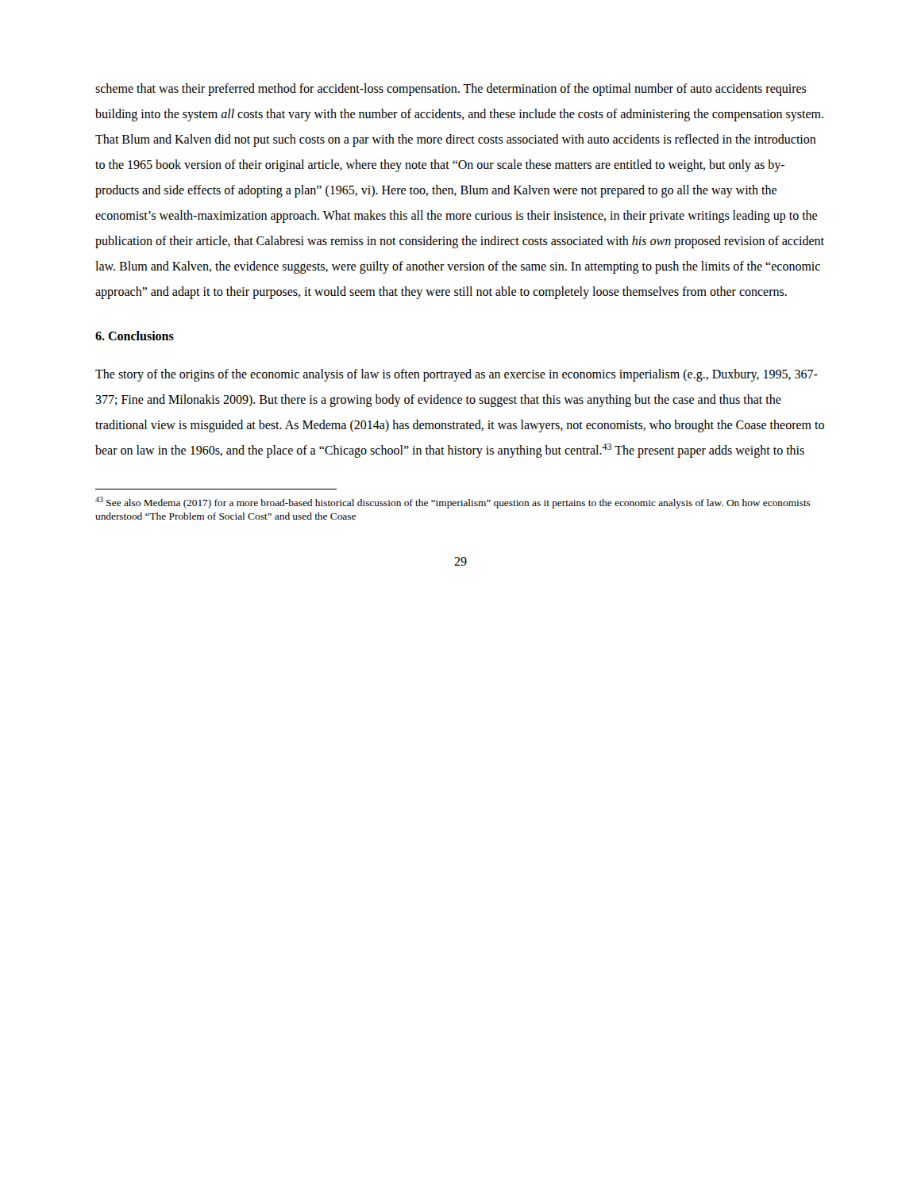scheme that was their preferred method for accident-loss compensation. The determination of the optimal number of auto accidents requires building into the system all costs that vary with the number of accidents, and these include the costs of administering the compensation system. That Blum and Kalven did not put such costs on a par with the more direct costs associated with auto accidents is reflected in the introduction to the 1965 book version of their original article, where they note that “On our scale these matters are entitled to weight, but only as by-products and side effects of adopting a plan” (1965, vi). Here too, then, Blum and Kalven were not prepared to go all the way with the economist’s wealth-maximization approach. What makes this all the more curious is their insistence, in their private writings leading up to the publication of their article, that Calabresi was remiss in not considering the indirect costs associated with his own proposed revision of accident law. Blum and Kalven, the evidence suggests, were guilty of another version of the same sin. In attempting to push the limits of the “economic approach” and adapt it to their purposes, it would seem that they were still not able to completely loose themselves from other concerns.
6. Conclusions
The story of the origins of the economic analysis of law is often portrayed as an exercise in economics imperialism (e.g., Duxbury, 1995, 367-377; Fine and Milonakis 2009). But there is a growing body of evidence to suggest that this was anything but the case and thus that the traditional view is misguided at best. As Medema (2014a) has demonstrated, it was lawyers, not economists, who brought the Coase theorem to bear on law in the 1960s, and the place of a “Chicago school” in that history is anything but central.43 The present paper adds weight to this
43 See also Medema (2017) for a more broad-based historical discussion of the “imperialism” question as it pertains to the economic analysis of law. On how economists understood “The Problem of Social Cost” and used the Coase
29